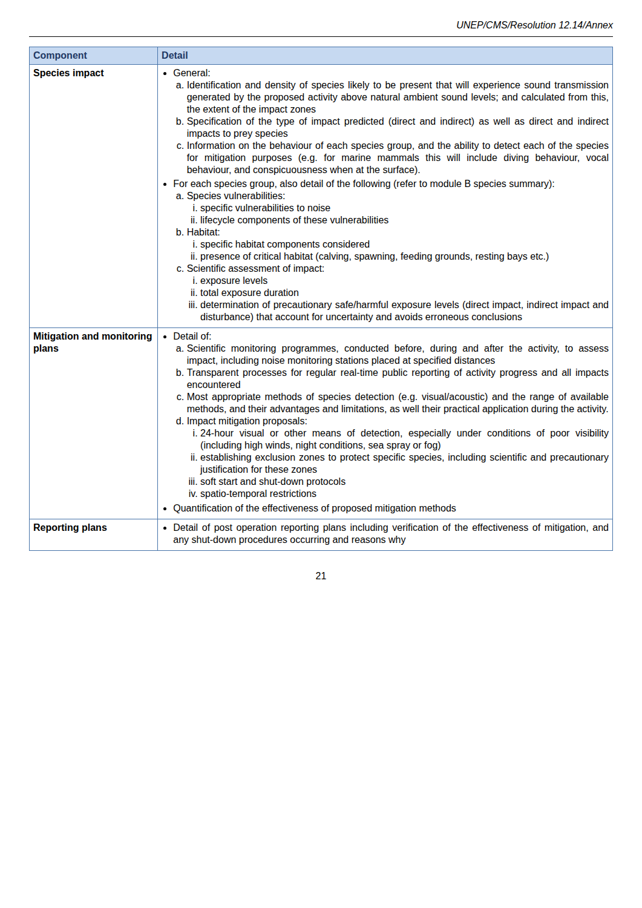UNEP/CMS/Resolution 12.14/Annex
| Component | Detail |
| --- | --- |
| Species impact | General: Identification and density of species likely to be present that will experience sound transmission generated by the proposed activity above natural ambient sound levels; and calculated from this, the extent of the impact zones Specification of the type of impact predicted (direct and indirect) as well as direct and indirect impacts to prey species Information on the behaviour of each species group, and the ability to detect each of the species for mitigation purposes (e.g. for marine mammals this will include diving behaviour, vocal behaviour, and conspicuousness when at the surface). For each species group, also detail of the following (refer to module B species summary): Species vulnerabilities: specific vulnerabilities to noise lifecycle components of these vulnerabilities Habitat: specific habitat components considered presence of critical habitat (calving, spawning, feeding grounds, resting bays etc.) Scientific assessment of impact: exposure levels total exposure duration determination of precautionary safe/harmful exposure levels (direct impact, indirect impact and disturbance) that account for uncertainty and avoids erroneous conclusions |
| Mitigation and monitoring plans | Detail of: Scientific monitoring programmes, conducted before, during and after the activity, to assess impact, including noise monitoring stations placed at specified distances Transparent processes for regular real-time public reporting of activity progress and all impacts encountered Most appropriate methods of species detection (e.g. visual/acoustic) and the range of available methods, and their advantages and limitations, as well their practical application during the activity. Impact mitigation proposals: 24-hour visual or other means of detection, especially under conditions of poor visibility (including high winds, night conditions, sea spray or fog) establishing exclusion zones to protect specific species, including scientific and precautionary justification for these zones soft start and shut-down protocols spatio-temporal restrictions Quantification of the effectiveness of proposed mitigation methods |
| Reporting plans | Detail of post operation reporting plans including verification of the effectiveness of mitigation, and any shut-down procedures occurring and reasons why |
21